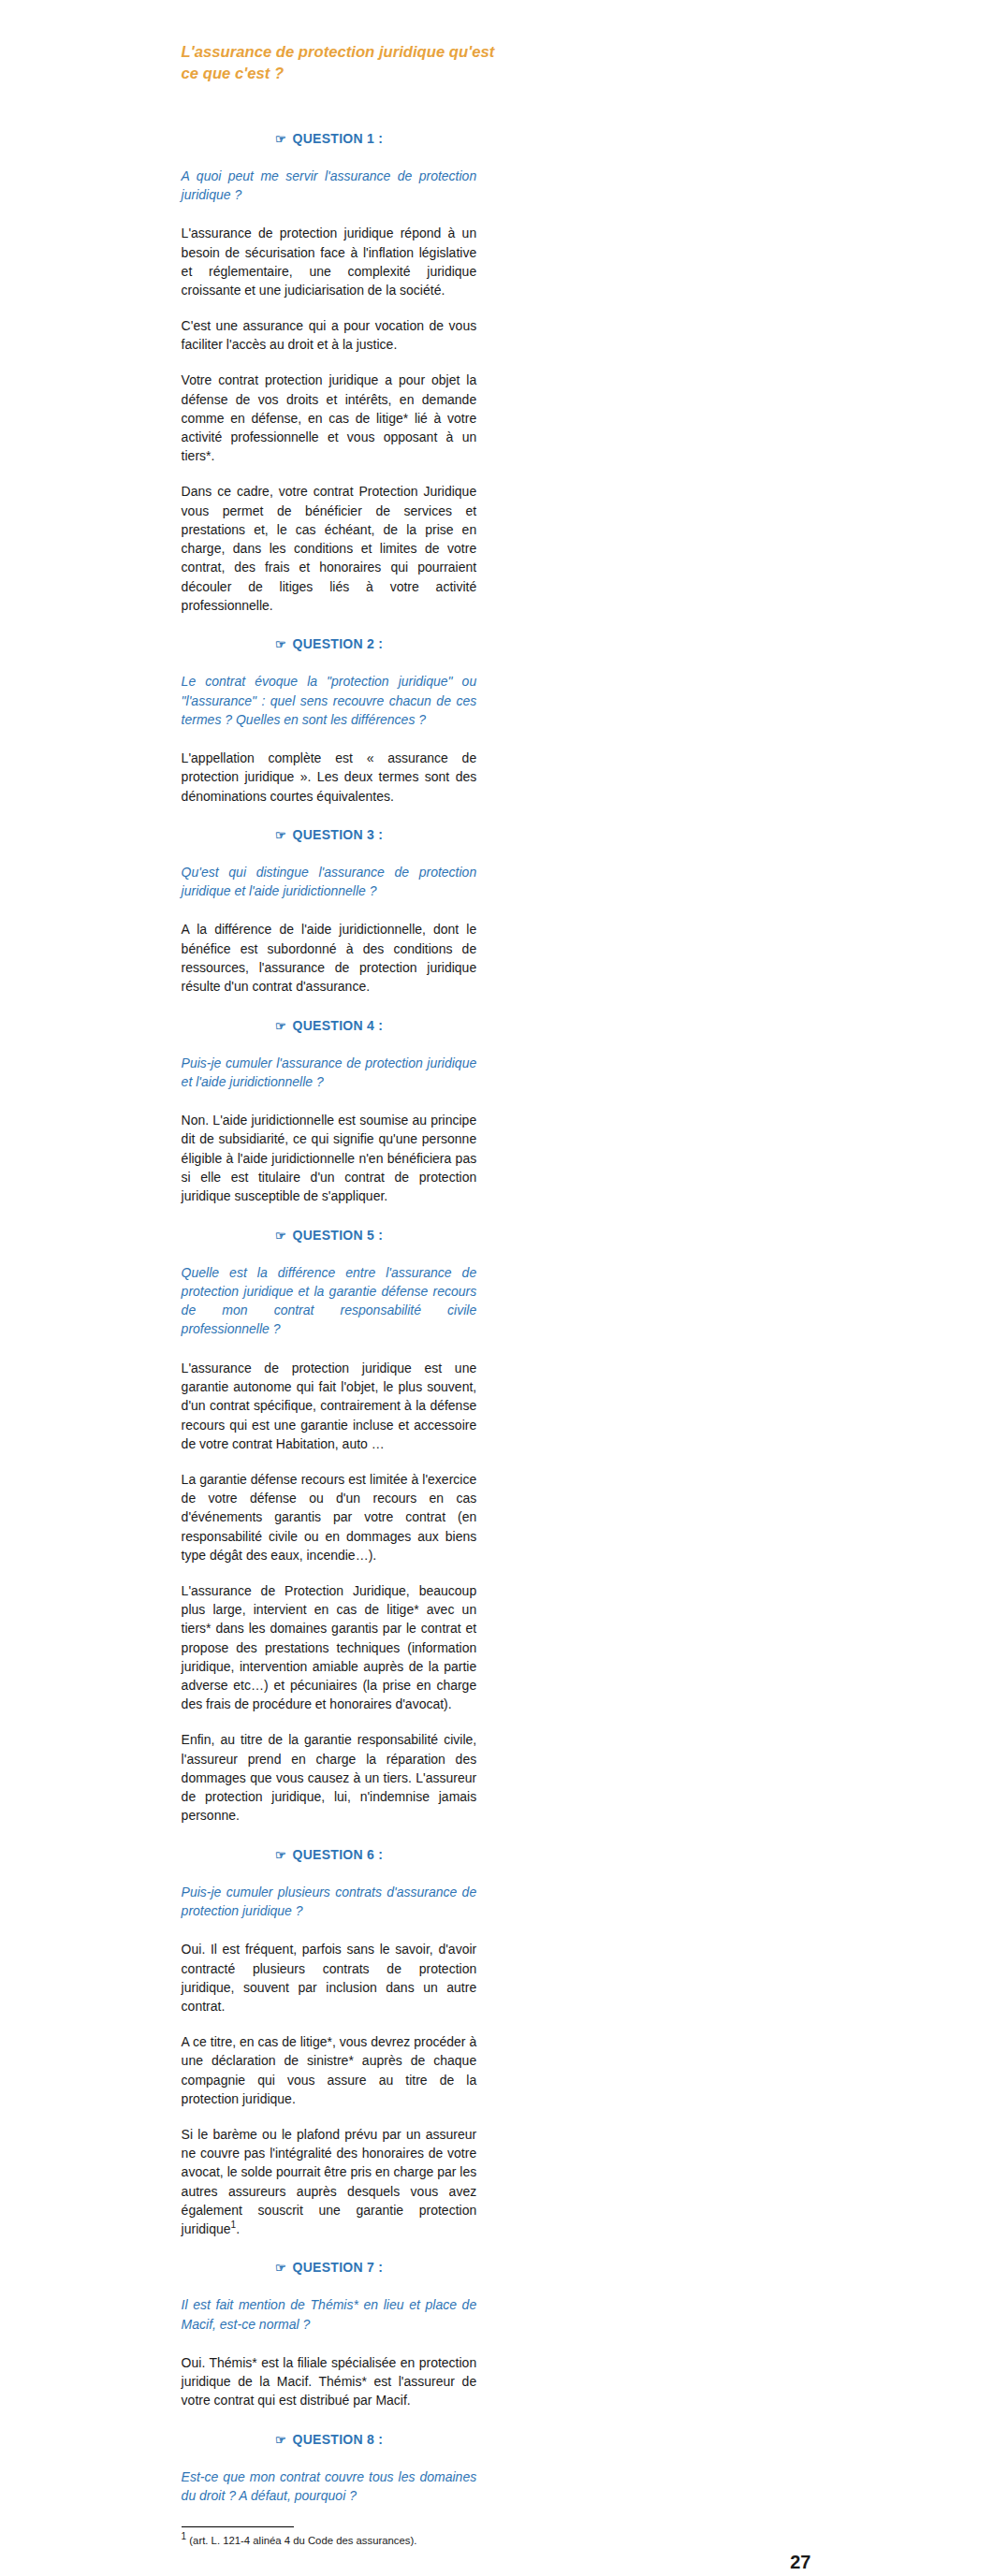L'assurance de protection juridique qu'est
ce que c'est ?
☞QUESTION 1 :
A quoi peut me servir l'assurance de protection juridique ?
L'assurance de protection juridique répond à un besoin de sécurisation face à l'inflation législative et réglementaire, une complexité juridique croissante et une judiciarisation de la société.
C'est une assurance qui a pour vocation de vous faciliter l'accès au droit et à la justice.
Votre contrat protection juridique a pour objet la défense de vos droits et intérêts, en demande comme en défense, en cas de litige* lié à votre activité professionnelle et vous opposant à un tiers*.
Dans ce cadre, votre contrat Protection Juridique vous permet de bénéficier de services et prestations et, le cas échéant, de la prise en charge, dans les conditions et limites de votre contrat, des frais et honoraires qui pourraient découler de litiges liés à votre activité professionnelle.
☞QUESTION 2 :
Le contrat évoque la "protection juridique" ou "l'assurance" : quel sens recouvre chacun de ces termes ? Quelles en sont les différences ?
L'appellation complète est « assurance de protection juridique ». Les deux termes sont des dénominations courtes équivalentes.
☞QUESTION 3 :
Qu'est qui distingue l'assurance de protection juridique et l'aide juridictionnelle ?
A la différence de l'aide juridictionnelle, dont le bénéfice est subordonné à des conditions de ressources, l'assurance de protection juridique résulte d'un contrat d'assurance.
☞QUESTION 4 :
Puis-je cumuler l'assurance de protection juridique et l'aide juridictionnelle ?
Non. L'aide juridictionnelle est soumise au principe dit de subsidiarité, ce qui signifie qu'une personne éligible à l'aide juridictionnelle n'en bénéficiera pas si elle est titulaire d'un contrat de protection juridique susceptible de s'appliquer.
☞QUESTION 5 :
Quelle est la différence entre l'assurance de protection juridique et la garantie défense recours de mon contrat responsabilité civile professionnelle ?
L'assurance de protection juridique est une garantie autonome qui fait l'objet, le plus souvent, d'un contrat spécifique, contrairement à la défense recours qui est une garantie incluse et accessoire de votre contrat Habitation, auto …
La garantie défense recours est limitée à l'exercice de votre défense ou d'un recours en cas d'événements garantis par votre contrat (en responsabilité civile ou en dommages aux biens type dégât des eaux, incendie…).
L'assurance de Protection Juridique, beaucoup plus large, intervient en cas de litige* avec un tiers* dans les domaines garantis par le contrat et propose des prestations techniques (information juridique, intervention amiable auprès de la partie adverse etc…) et pécuniaires (la prise en charge des frais de procédure et honoraires d'avocat).
Enfin, au titre de la garantie responsabilité civile, l'assureur prend en charge la réparation des dommages que vous causez à un tiers. L'assureur de protection juridique, lui, n'indemnise jamais personne.
☞QUESTION 6 :
Puis-je cumuler plusieurs contrats d'assurance de protection juridique ?
Oui. Il est fréquent, parfois sans le savoir, d'avoir contracté plusieurs contrats de protection juridique, souvent par inclusion dans un autre contrat.
A ce titre, en cas de litige*, vous devrez procéder à une déclaration de sinistre* auprès de chaque compagnie qui vous assure au titre de la protection juridique.
Si le barème ou le plafond prévu par un assureur ne couvre pas l'intégralité des honoraires de votre avocat, le solde pourrait être pris en charge par les autres assureurs auprès desquels vous avez également souscrit une garantie protection juridique1.
☞QUESTION 7 :
Il est fait mention de Thémis* en lieu et place de Macif, est-ce normal ?
Oui. Thémis* est la filiale spécialisée en protection juridique de la Macif. Thémis* est l'assureur de votre contrat qui est distribué par Macif.
☞QUESTION 8 :
Est-ce que mon contrat couvre tous les domaines du droit ? A défaut, pourquoi ?
1 (art. L. 121-4 alinéa 4 du Code des assurances).
27